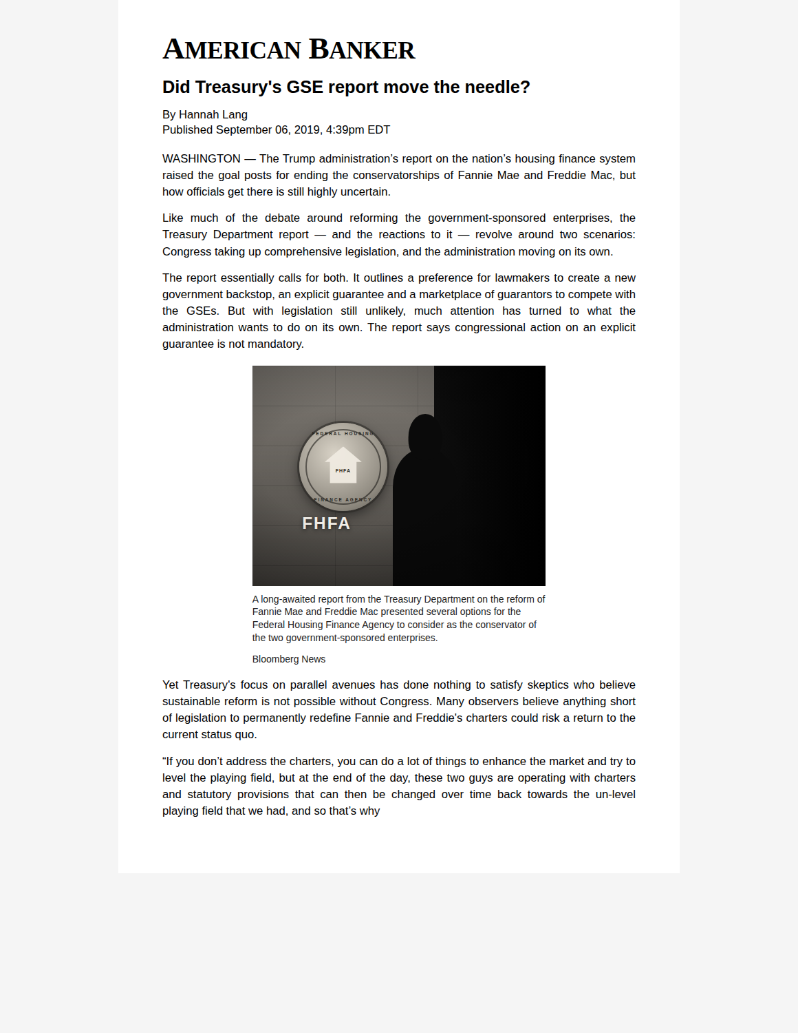AMERICAN BANKER
Did Treasury's GSE report move the needle?
By Hannah Lang
Published September 06, 2019, 4:39pm EDT
WASHINGTON — The Trump administration’s report on the nation’s housing finance system raised the goal posts for ending the conservatorships of Fannie Mae and Freddie Mac, but how officials get there is still highly uncertain.
Like much of the debate around reforming the government-sponsored enterprises, the Treasury Department report — and the reactions to it — revolve around two scenarios: Congress taking up comprehensive legislation, and the administration moving on its own.
The report essentially calls for both. It outlines a preference for lawmakers to create a new government backstop, an explicit guarantee and a marketplace of guarantors to compete with the GSEs. But with legislation still unlikely, much attention has turned to what the administration wants to do on its own. The report says congressional action on an explicit guarantee is not mandatory.
FEDERAL HOUSING
FHFA
FINANCE AGENCY
FHFA
A long-awaited report from the Treasury Department on the reform of Fannie Mae and Freddie Mac presented several options for the Federal Housing Finance Agency to consider as the conservator of the two government-sponsored enterprises. Bloomberg News
Yet Treasury's focus on parallel avenues has done nothing to satisfy skeptics who believe sustainable reform is not possible without Congress. Many observers believe anything short of legislation to permanently redefine Fannie and Freddie's charters could risk a return to the current status quo.
“If you don’t address the charters, you can do a lot of things to enhance the market and try to level the playing field, but at the end of the day, these two guys are operating with charters and statutory provisions that can then be changed over time back towards the un-level playing field that we had, and so that’s why